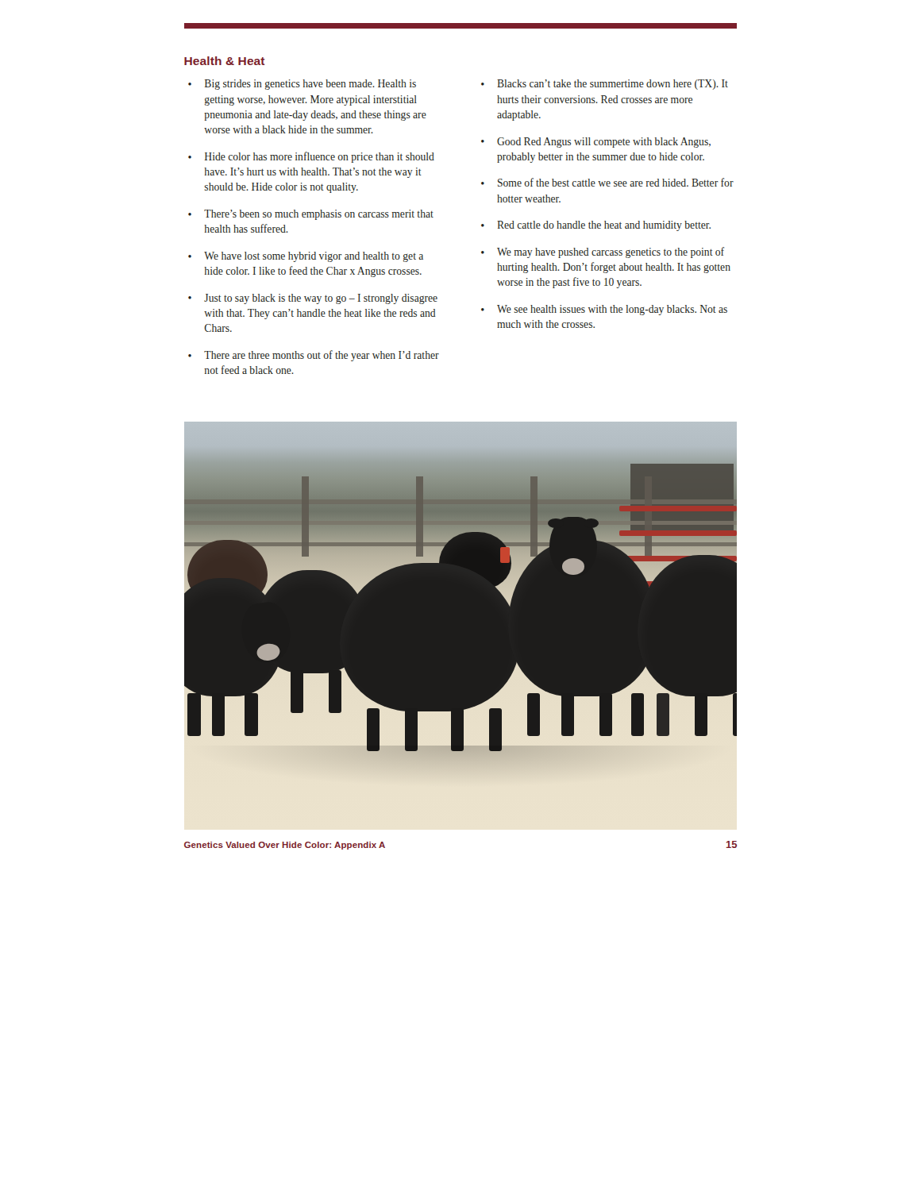Health & Heat
Big strides in genetics have been made. Health is getting worse, however. More atypical interstitial pneumonia and late-day deads, and these things are worse with a black hide in the summer.
Hide color has more influence on price than it should have. It’s hurt us with health. That’s not the way it should be. Hide color is not quality.
There’s been so much emphasis on carcass merit that health has suffered.
We have lost some hybrid vigor and health to get a hide color. I like to feed the Char x Angus crosses.
Just to say black is the way to go – I strongly disagree with that. They can’t handle the heat like the reds and Chars.
There are three months out of the year when I’d rather not feed a black one.
Blacks can’t take the summertime down here (TX). It hurts their conversions. Red crosses are more adaptable.
Good Red Angus will compete with black Angus, probably better in the summer due to hide color.
Some of the best cattle we see are red hided. Better for hotter weather.
Red cattle do handle the heat and humidity better.
We may have pushed carcass genetics to the point of hurting health. Don’t forget about health. It has gotten worse in the past five to 10 years.
We see health issues with the long-day blacks. Not as much with the crosses.
Genetics Valued Over Hide Color: Appendix A
15